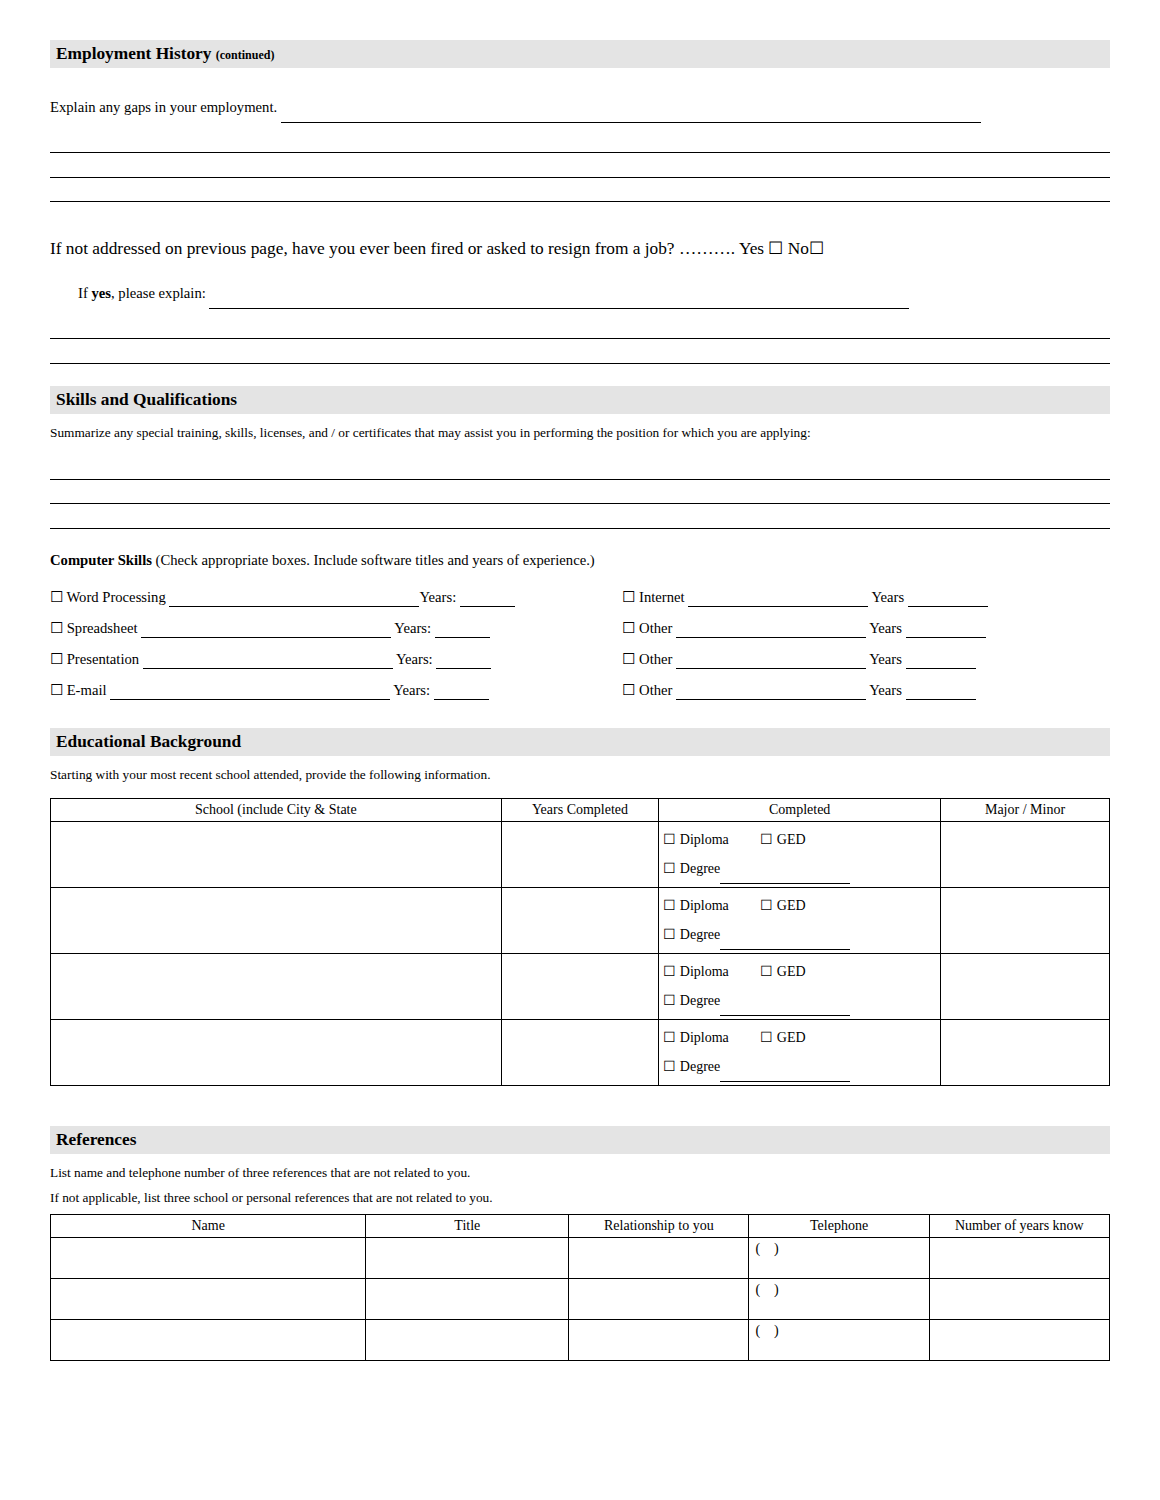Employment History (continued)
Explain any gaps in your employment.
If not addressed on previous page, have you ever been fired or asked to resign from a job? ………. Yes ☐ No☐
If yes, please explain:
Skills and Qualifications
Summarize any special training, skills, licenses, and / or certificates that may assist you in performing the position for which you are applying:
Computer Skills (Check appropriate boxes. Include software titles and years of experience.)
| ☐ Word Processing Years: | ☐ Internet Years |
| ☐ Spreadsheet Years: | ☐ Other Years |
| ☐ Presentation Years: | ☐ Other Years |
| ☐ E-mail Years: | ☐ Other Years |
Educational Background
Starting with your most recent school attended, provide the following information.
| School (include City & State | Years Completed | Completed | Major / Minor |
| --- | --- | --- | --- |
| | | ☐ Diploma ☐ GED ☐ Degree | |
| | | ☐ Diploma ☐ GED ☐ Degree | |
| | | ☐ Diploma ☐ GED ☐ Degree | |
| | | ☐ Diploma ☐ GED ☐ Degree | |
References
List name and telephone number of three references that are not related to you.
If not applicable, list three school or personal references that are not related to you.
| Name | Title | Relationship to you | Telephone | Number of years know |
| --- | --- | --- | --- | --- |
| | | | ( ) | |
| | | | ( ) | |
| | | | ( ) | |